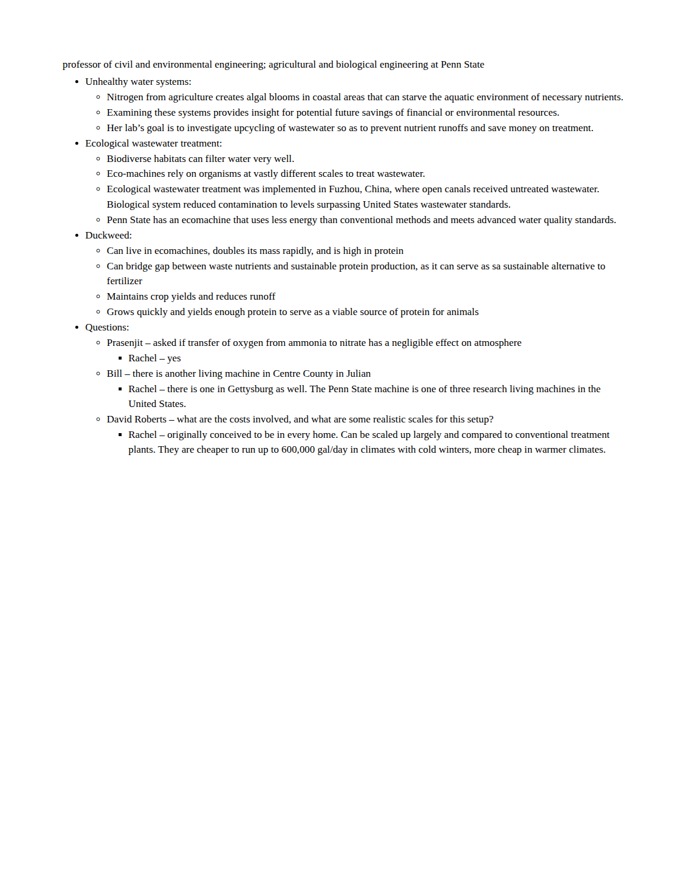professor of civil and environmental engineering; agricultural and biological engineering at Penn State
Unhealthy water systems:
Nitrogen from agriculture creates algal blooms in coastal areas that can starve the aquatic environment of necessary nutrients.
Examining these systems provides insight for potential future savings of financial or environmental resources.
Her lab’s goal is to investigate upcycling of wastewater so as to prevent nutrient runoffs and save money on treatment.
Ecological wastewater treatment:
Biodiverse habitats can filter water very well.
Eco-machines rely on organisms at vastly different scales to treat wastewater.
Ecological wastewater treatment was implemented in Fuzhou, China, where open canals received untreated wastewater. Biological system reduced contamination to levels surpassing United States wastewater standards.
Penn State has an ecomachine that uses less energy than conventional methods and meets advanced water quality standards.
Duckweed:
Can live in ecomachines, doubles its mass rapidly, and is high in protein
Can bridge gap between waste nutrients and sustainable protein production, as it can serve as sa sustainable alternative to fertilizer
Maintains crop yields and reduces runoff
Grows quickly and yields enough protein to serve as a viable source of protein for animals
Questions:
Prasenjit – asked if transfer of oxygen from ammonia to nitrate has a negligible effect on atmosphere
Rachel – yes
Bill – there is another living machine in Centre County in Julian
Rachel – there is one in Gettysburg as well. The Penn State machine is one of three research living machines in the United States.
David Roberts – what are the costs involved, and what are some realistic scales for this setup?
Rachel – originally conceived to be in every home. Can be scaled up largely and compared to conventional treatment plants. They are cheaper to run up to 600,000 gal/day in climates with cold winters, more cheap in warmer climates.